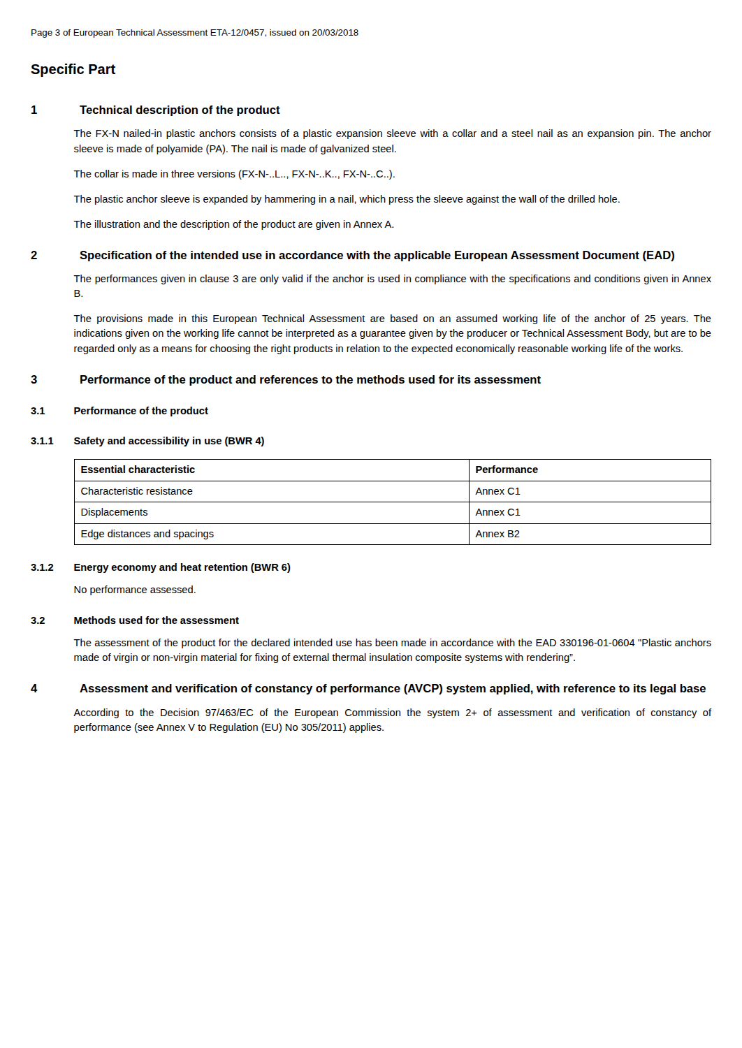Page 3 of European Technical Assessment ETA-12/0457, issued on 20/03/2018
Specific Part
1
Technical description of the product
The FX-N nailed-in plastic anchors consists of a plastic expansion sleeve with a collar and a steel nail as an expansion pin. The anchor sleeve is made of polyamide (PA). The nail is made of galvanized steel.
The collar is made in three versions (FX-N-..L.., FX-N-..K.., FX-N-..C..).
The plastic anchor sleeve is expanded by hammering in a nail, which press the sleeve against the wall of the drilled hole.
The illustration and the description of the product are given in Annex A.
2
Specification of the intended use in accordance with the applicable European Assessment Document (EAD)
The performances given in clause 3 are only valid if the anchor is used in compliance with the specifications and conditions given in Annex B.
The provisions made in this European Technical Assessment are based on an assumed working life of the anchor of 25 years. The indications given on the working life cannot be interpreted as a guarantee given by the producer or Technical Assessment Body, but are to be regarded only as a means for choosing the right products in relation to the expected economically reasonable working life of the works.
3
Performance of the product and references to the methods used for its assessment
3.1
Performance of the product
3.1.1
Safety and accessibility in use (BWR 4)
| Essential characteristic | Performance |
| --- | --- |
| Characteristic resistance | Annex C1 |
| Displacements | Annex C1 |
| Edge distances and spacings | Annex B2 |
3.1.2
Energy economy and heat retention (BWR 6)
No performance assessed.
3.2
Methods used for the assessment
The assessment of the product for the declared intended use has been made in accordance with the EAD 330196-01-0604 "Plastic anchors made of virgin or non-virgin material for fixing of external thermal insulation composite systems with rendering”.
4
Assessment and verification of constancy of performance (AVCP) system applied, with reference to its legal base
According to the Decision 97/463/EC of the European Commission the system 2+ of assessment and verification of constancy of performance (see Annex V to Regulation (EU) No 305/2011) applies.